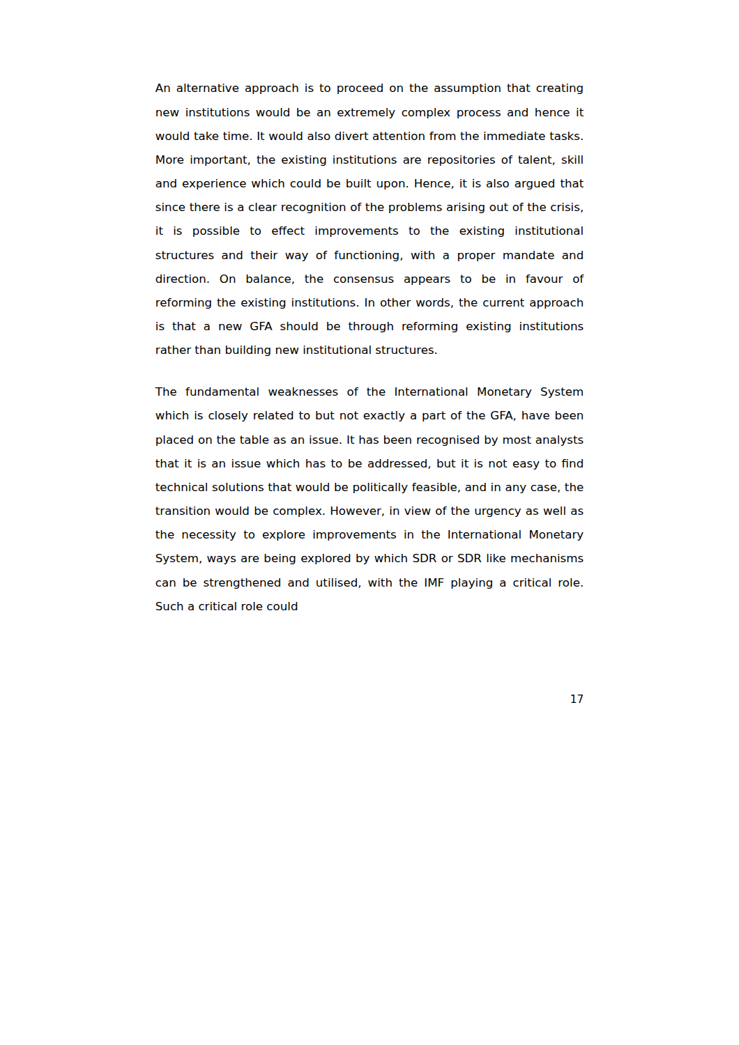An alternative approach is to proceed on the assumption that creating new institutions would be an extremely complex process and hence it would take time. It would also divert attention from the immediate tasks. More important, the existing institutions are repositories of talent, skill and experience which could be built upon. Hence, it is also argued that since there is a clear recognition of the problems arising out of the crisis, it is possible to effect improvements to the existing institutional structures and their way of functioning, with a proper mandate and direction. On balance, the consensus appears to be in favour of reforming the existing institutions. In other words, the current approach is that a new GFA should be through reforming existing institutions rather than building new institutional structures.
The fundamental weaknesses of the International Monetary System which is closely related to but not exactly a part of the GFA, have been placed on the table as an issue. It has been recognised by most analysts that it is an issue which has to be addressed, but it is not easy to find technical solutions that would be politically feasible, and in any case, the transition would be complex. However, in view of the urgency as well as the necessity to explore improvements in the International Monetary System, ways are being explored by which SDR or SDR like mechanisms can be strengthened and utilised, with the IMF playing a critical role. Such a critical role could
17